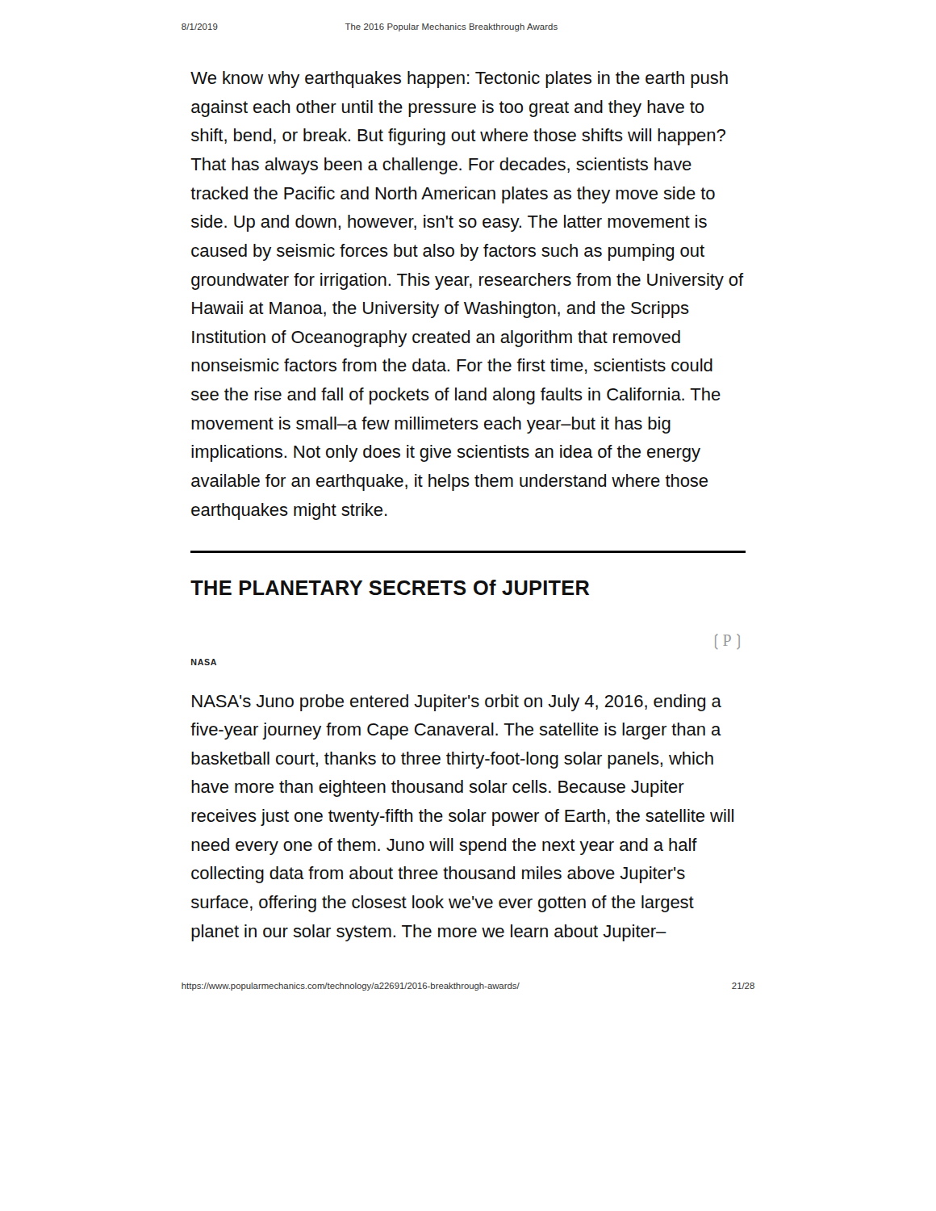8/1/2019
The 2016 Popular Mechanics Breakthrough Awards
We know why earthquakes happen: Tectonic plates in the earth push against each other until the pressure is too great and they have to shift, bend, or break. But figuring out where those shifts will happen? That has always been a challenge. For decades, scientists have tracked the Pacific and North American plates as they move side to side. Up and down, however, isn't so easy. The latter movement is caused by seismic forces but also by factors such as pumping out groundwater for irrigation. This year, researchers from the University of Hawaii at Manoa, the University of Washington, and the Scripps Institution of Oceanography created an algorithm that removed nonseismic factors from the data. For the first time, scientists could see the rise and fall of pockets of land along faults in California. The movement is small–a few millimeters each year–but it has big implications. Not only does it give scientists an idea of the energy available for an earthquake, it helps them understand where those earthquakes might strike.
The Planetary Secrets Of Jupiter
❲P❳
NASA
NASA's Juno probe entered Jupiter's orbit on July 4, 2016, ending a five-year journey from Cape Canaveral. The satellite is larger than a basketball court, thanks to three thirty-foot-long solar panels, which have more than eighteen thousand solar cells. Because Jupiter receives just one twenty-fifth the solar power of Earth, the satellite will need every one of them. Juno will spend the next year and a half collecting data from about three thousand miles above Jupiter's surface, offering the closest look we've ever gotten of the largest planet in our solar system. The more we learn about Jupiter–
https://www.popularmechanics.com/technology/a22691/2016-breakthrough-awards/
21/28